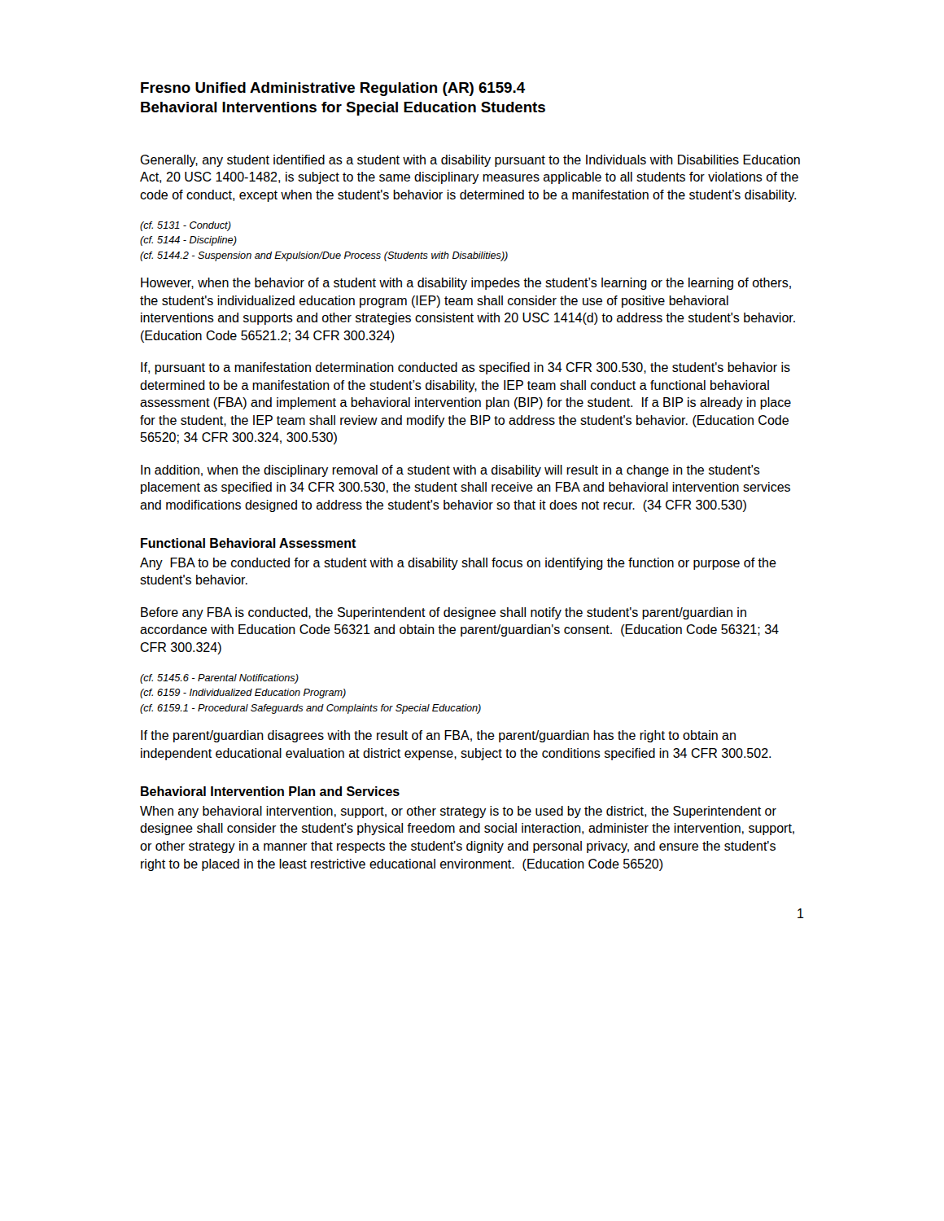Fresno Unified Administrative Regulation (AR) 6159.4
Behavioral Interventions for Special Education Students
Generally, any student identified as a student with a disability pursuant to the Individuals with Disabilities Education Act, 20 USC 1400-1482, is subject to the same disciplinary measures applicable to all students for violations of the code of conduct, except when the student's behavior is determined to be a manifestation of the student’s disability.
(cf. 5131 - Conduct) (cf. 5144 - Discipline) (cf. 5144.2 - Suspension and Expulsion/Due Process (Students with Disabilities))
However, when the behavior of a student with a disability impedes the student’s learning or the learning of others, the student's individualized education program (IEP) team shall consider the use of positive behavioral interventions and supports and other strategies consistent with 20 USC 1414(d) to address the student's behavior. (Education Code 56521.2; 34 CFR 300.324)
If, pursuant to a manifestation determination conducted as specified in 34 CFR 300.530, the student's behavior is determined to be a manifestation of the student’s disability, the IEP team shall conduct a functional behavioral assessment (FBA) and implement a behavioral intervention plan (BIP) for the student. If a BIP is already in place for the student, the IEP team shall review and modify the BIP to address the student's behavior. (Education Code 56520; 34 CFR 300.324, 300.530)
In addition, when the disciplinary removal of a student with a disability will result in a change in the student's placement as specified in 34 CFR 300.530, the student shall receive an FBA and behavioral intervention services and modifications designed to address the student's behavior so that it does not recur. (34 CFR 300.530)
Functional Behavioral Assessment
Any FBA to be conducted for a student with a disability shall focus on identifying the function or purpose of the student's behavior.
Before any FBA is conducted, the Superintendent of designee shall notify the student's parent/guardian in accordance with Education Code 56321 and obtain the parent/guardian's consent. (Education Code 56321; 34 CFR 300.324)
(cf. 5145.6 - Parental Notifications) (cf. 6159 - Individualized Education Program) (cf. 6159.1 - Procedural Safeguards and Complaints for Special Education)
If the parent/guardian disagrees with the result of an FBA, the parent/guardian has the right to obtain an independent educational evaluation at district expense, subject to the conditions specified in 34 CFR 300.502.
Behavioral Intervention Plan and Services
When any behavioral intervention, support, or other strategy is to be used by the district, the Superintendent or designee shall consider the student's physical freedom and social interaction, administer the intervention, support, or other strategy in a manner that respects the student's dignity and personal privacy, and ensure the student's right to be placed in the least restrictive educational environment. (Education Code 56520)
1